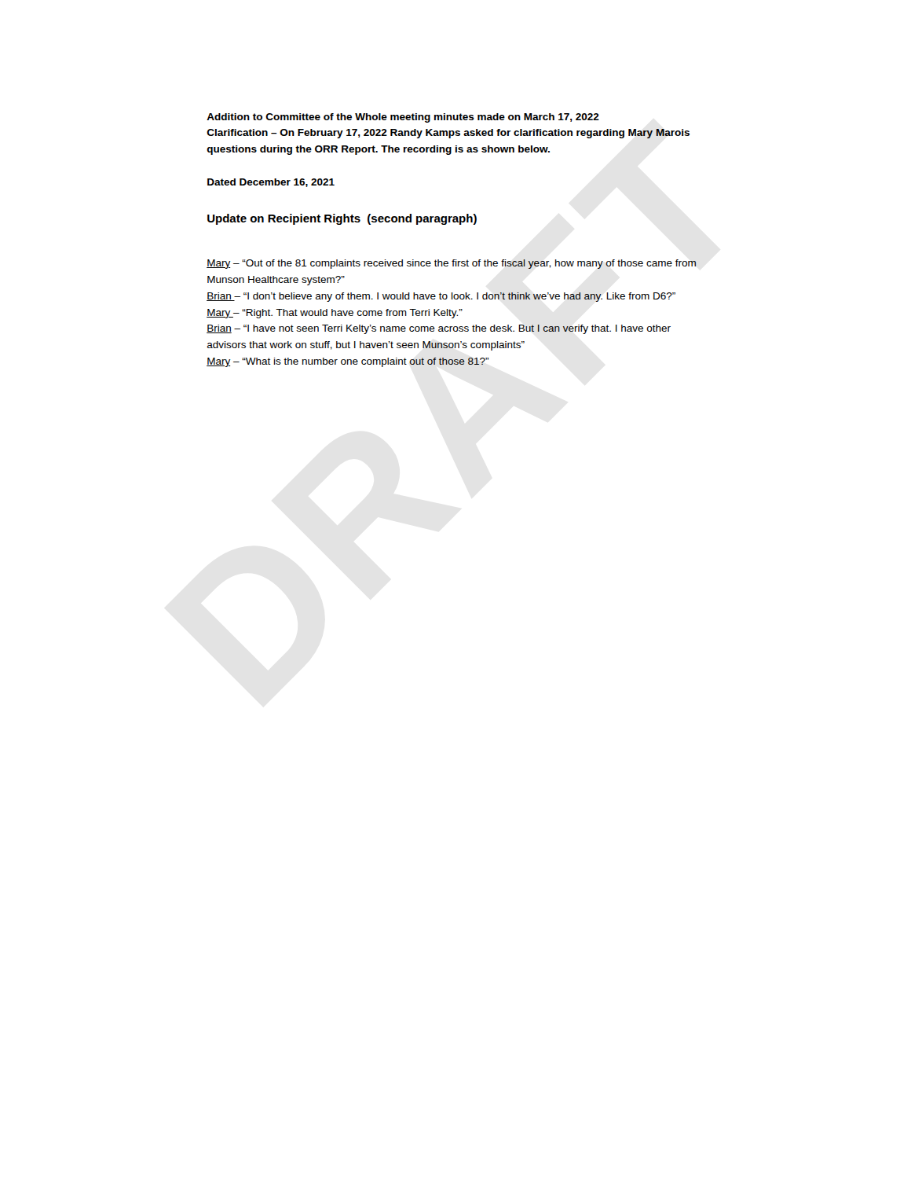DRAFT
Addition to Committee of the Whole meeting minutes made on March 17, 2022
Clarification – On February 17, 2022 Randy Kamps asked for clarification regarding Mary Marois questions during the ORR Report. The recording is as shown below.
Dated December 16, 2021
Update on Recipient Rights (second paragraph)
Mary – “Out of the 81 complaints received since the first of the fiscal year, how many of those came from Munson Healthcare system?”
Brian – “I don’t believe any of them. I would have to look. I don’t think we’ve had any. Like from D6?”
Mary – “Right. That would have come from Terri Kelty.”
Brian – “I have not seen Terri Kelty’s name come across the desk. But I can verify that. I have other advisors that work on stuff, but I haven’t seen Munson’s complaints”
Mary – “What is the number one complaint out of those 81?”